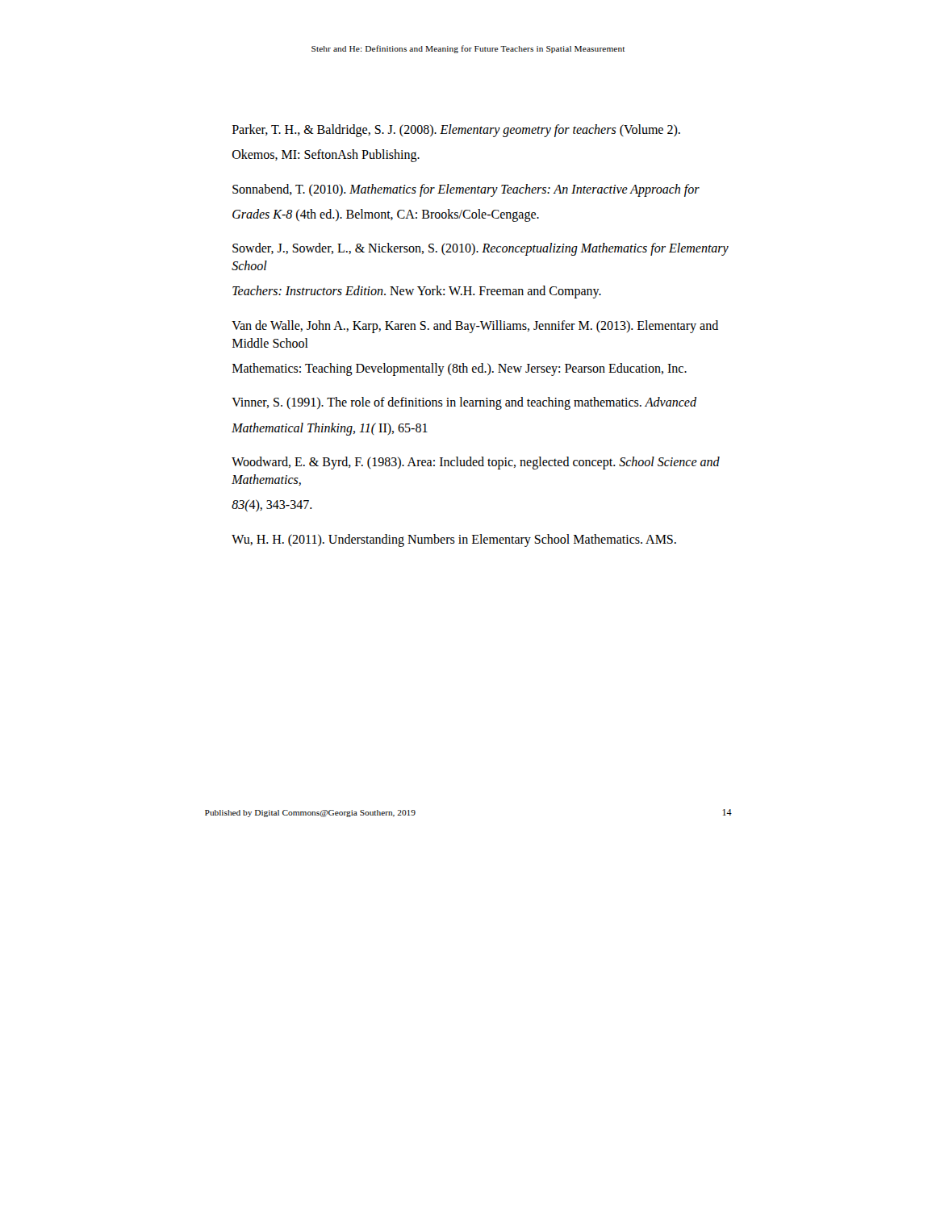Stehr and He: Definitions and Meaning for Future Teachers in Spatial Measurement
Parker, T. H., & Baldridge, S. J. (2008). Elementary geometry for teachers (Volume 2).
Okemos, MI: SeftonAsh Publishing.
Sonnabend, T. (2010). Mathematics for Elementary Teachers: An Interactive Approach for
Grades K-8 (4th ed.). Belmont, CA: Brooks/Cole-Cengage.
Sowder, J., Sowder, L., & Nickerson, S. (2010). Reconceptualizing Mathematics for Elementary School
Teachers: Instructors Edition. New York: W.H. Freeman and Company.
Van de Walle, John A., Karp, Karen S. and Bay-Williams, Jennifer M. (2013). Elementary and Middle School
Mathematics: Teaching Developmentally (8th ed.). New Jersey: Pearson Education, Inc.
Vinner, S. (1991). The role of definitions in learning and teaching mathematics. Advanced
Mathematical Thinking, 11( II), 65-81
Woodward, E. & Byrd, F. (1983). Area: Included topic, neglected concept. School Science and Mathematics,
83(4), 343-347.
Wu, H. H. (2011). Understanding Numbers in Elementary School Mathematics. AMS.
Published by Digital Commons@Georgia Southern, 2019 14